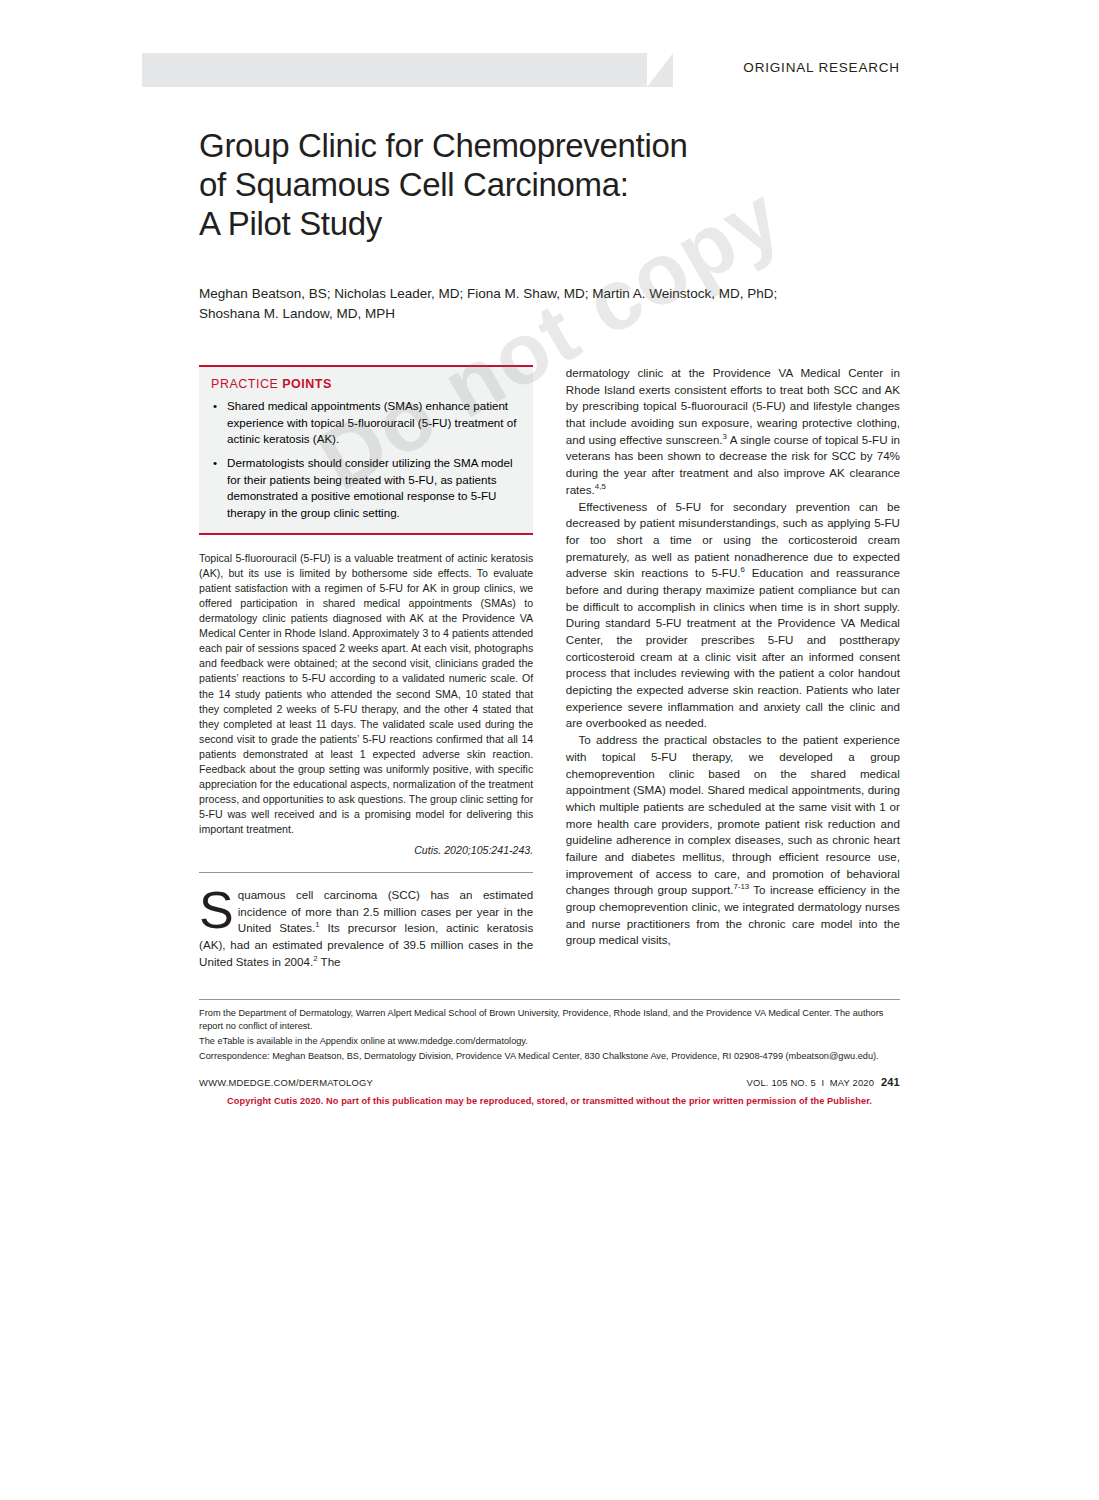ORIGINAL RESEARCH
Group Clinic for Chemoprevention
of Squamous Cell Carcinoma:
A Pilot Study
Meghan Beatson, BS; Nicholas Leader, MD; Fiona M. Shaw, MD; Martin A. Weinstock, MD, PhD;
Shoshana M. Landow, MD, MPH
PRACTICE POINTS
Shared medical appointments (SMAs) enhance patient experience with topical 5-fluorouracil (5-FU) treatment of actinic keratosis (AK).
Dermatologists should consider utilizing the SMA model for their patients being treated with 5-FU, as patients demonstrated a positive emotional response to 5-FU therapy in the group clinic setting.
Topical 5-fluorouracil (5-FU) is a valuable treatment of actinic keratosis (AK), but its use is limited by bothersome side effects. To evaluate patient satisfaction with a regimen of 5-FU for AK in group clinics, we offered participation in shared medical appointments (SMAs) to dermatology clinic patients diagnosed with AK at the Providence VA Medical Center in Rhode Island. Approximately 3 to 4 patients attended each pair of sessions spaced 2 weeks apart. At each visit, photographs and feedback were obtained; at the second visit, clinicians graded the patients’ reactions to 5-FU according to a validated numeric scale. Of the 14 study patients who attended the second SMA, 10 stated that they completed 2 weeks of 5-FU therapy, and the other 4 stated that they completed at least 11 days. The validated scale used during the second visit to grade the patients’ 5-FU reactions confirmed that all 14 patients demonstrated at least 1 expected adverse skin reaction. Feedback about the group setting was uniformly positive, with specific appreciation for the educational aspects, normalization of the treatment process, and opportunities to ask questions. The group clinic setting for 5-FU was well received and is a promising model for delivering this important treatment. Cutis. 2020;105:241-243.
Squamous cell carcinoma (SCC) has an estimated incidence of more than 2.5 million cases per year in the United States.1 Its precursor lesion, actinic keratosis (AK), had an estimated prevalence of 39.5 million cases in the United States in 2004.2 The
dermatology clinic at the Providence VA Medical Center in Rhode Island exerts consistent efforts to treat both SCC and AK by prescribing topical 5-fluorouracil (5-FU) and lifestyle changes that include avoiding sun exposure, wearing protective clothing, and using effective sunscreen.3 A single course of topical 5-FU in veterans has been shown to decrease the risk for SCC by 74% during the year after treatment and also improve AK clearance rates.4,5
Effectiveness of 5-FU for secondary prevention can be decreased by patient misunderstandings, such as applying 5-FU for too short a time or using the corticosteroid cream prematurely, as well as patient nonadherence due to expected adverse skin reactions to 5-FU.6 Education and reassurance before and during therapy maximize patient compliance but can be difficult to accomplish in clinics when time is in short supply. During standard 5-FU treatment at the Providence VA Medical Center, the provider prescribes 5-FU and posttherapy corticosteroid cream at a clinic visit after an informed consent process that includes reviewing with the patient a color handout depicting the expected adverse skin reaction. Patients who later experience severe inflammation and anxiety call the clinic and are overbooked as needed.
To address the practical obstacles to the patient experience with topical 5-FU therapy, we developed a group chemoprevention clinic based on the shared medical appointment (SMA) model. Shared medical appointments, during which multiple patients are scheduled at the same visit with 1 or more health care providers, promote patient risk reduction and guideline adherence in complex diseases, such as chronic heart failure and diabetes mellitus, through efficient resource use, improvement of access to care, and promotion of behavioral changes through group support.7-13 To increase efficiency in the group chemoprevention clinic, we integrated dermatology nurses and nurse practitioners from the chronic care model into the group medical visits,
From the Department of Dermatology, Warren Alpert Medical School of Brown University, Providence, Rhode Island, and the Providence VA Medical Center. The authors report no conflict of interest.
The eTable is available in the Appendix online at www.mdedge.com/dermatology.
Correspondence: Meghan Beatson, BS, Dermatology Division, Providence VA Medical Center, 830 Chalkstone Ave, Providence, RI 02908-4799 (mbeatson@gwu.edu).
WWW.MDEDGE.COM/DERMATOLOGY
VOL. 105 NO. 5 I MAY 2020 241
Copyright Cutis 2020. No part of this publication may be reproduced, stored, or transmitted without the prior written permission of the Publisher.
Do not copy